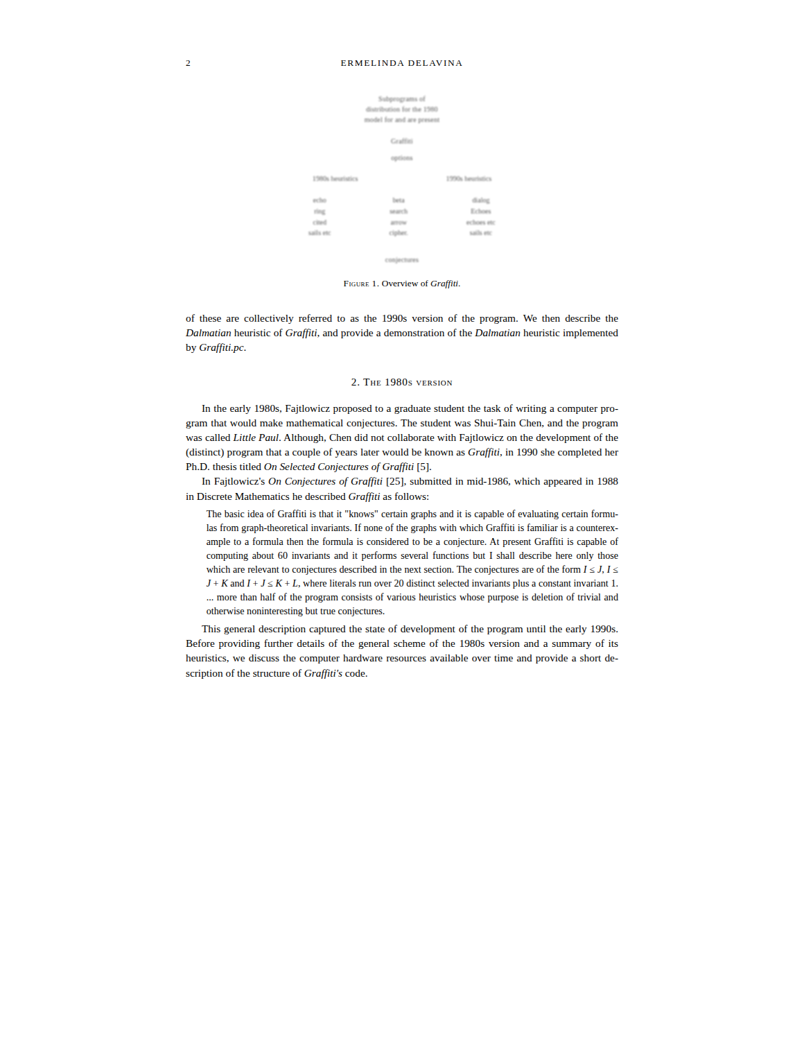2 Ermelinda DeLaVina
Subprograms of distribution for the 1980 model for and are present
Graffiti
options
1980s heuristics
1990s heuristics
echo ring cited sails etc
beta search arrow cipher.
dialog Echoes echoes etc sails etc
conjectures
Figure 1. Overview of Graffiti.
of these are collectively referred to as the 1990s version of the program. We then describe the Dalmatian heuristic of Graffiti, and provide a demonstration of the Dalmatian heuristic implemented by Graffiti.pc.
2. The 1980s version
In the early 1980s, Fajtlowicz proposed to a graduate student the task of writing a computer program that would make mathematical conjectures. The student was Shui-Tain Chen, and the program was called Little Paul. Although, Chen did not collaborate with Fajtlowicz on the development of the (distinct) program that a couple of years later would be known as Graffiti, in 1990 she completed her Ph.D. thesis titled On Selected Conjectures of Graffiti [5].
In Fajtlowicz's On Conjectures of Graffiti [25], submitted in mid-1986, which appeared in 1988 in Discrete Mathematics he described Graffiti as follows:
The basic idea of Graffiti is that it "knows" certain graphs and it is capable of evaluating certain formulas from graph-theoretical invariants. If none of the graphs with which Graffiti is familiar is a counterexample to a formula then the formula is considered to be a conjecture. At present Graffiti is capable of computing about 60 invariants and it performs several functions but I shall describe here only those which are relevant to conjectures described in the next section. The conjectures are of the form I ≤ J, I ≤ J + K and I + J ≤ K + L, where literals run over 20 distinct selected invariants plus a constant invariant 1. ... more than half of the program consists of various heuristics whose purpose is deletion of trivial and otherwise noninteresting but true conjectures.
This general description captured the state of development of the program until the early 1990s. Before providing further details of the general scheme of the 1980s version and a summary of its heuristics, we discuss the computer hardware resources available over time and provide a short description of the structure of Graffiti's code.